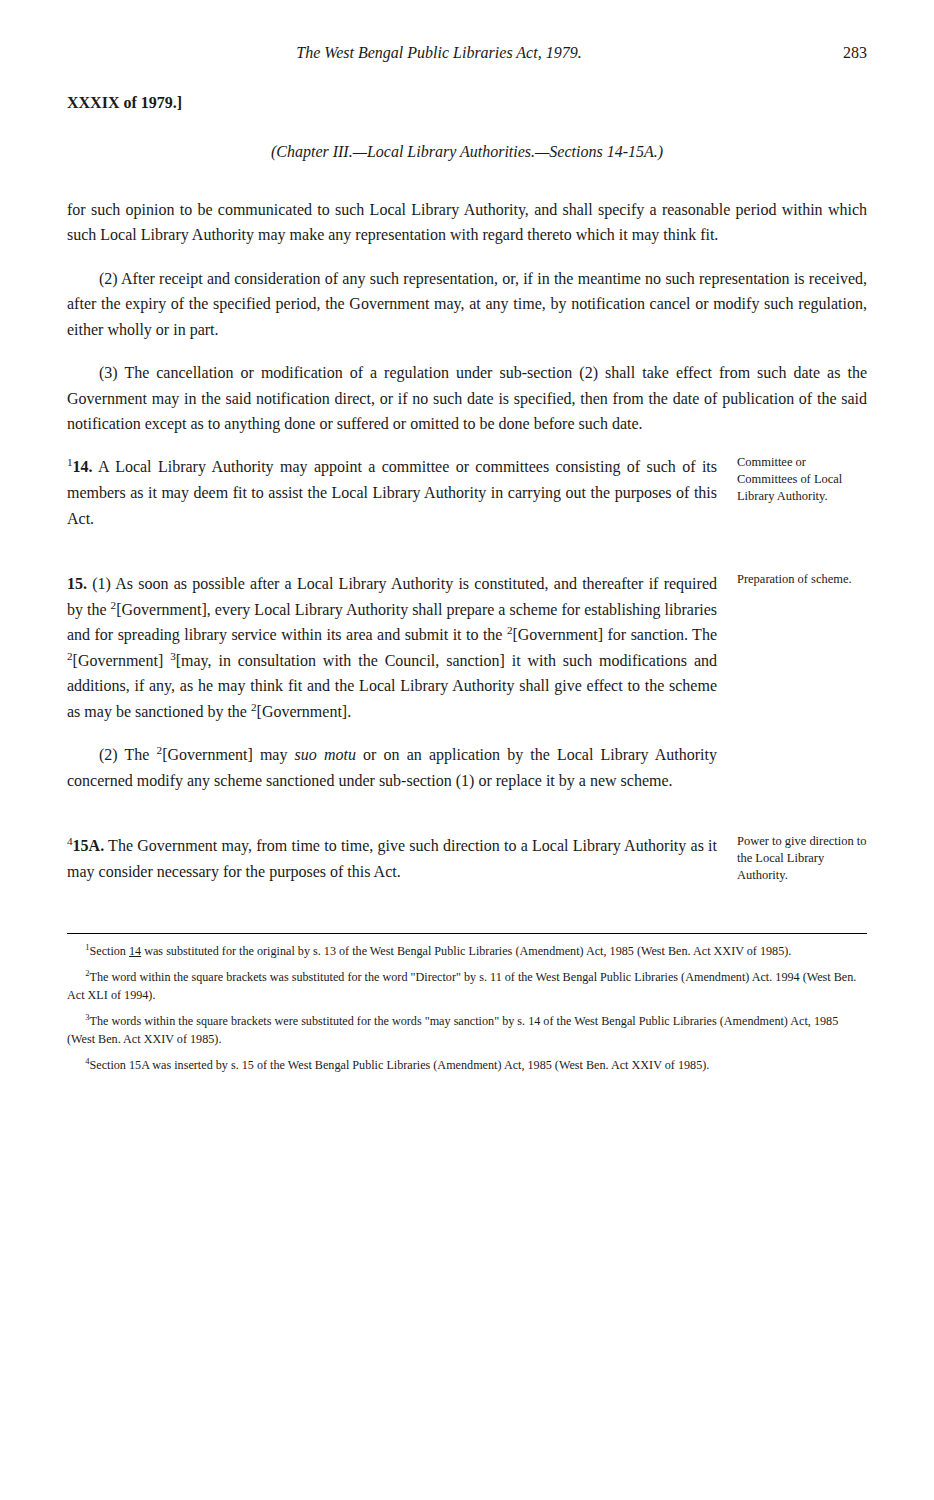The West Bengal Public Libraries Act, 1979.
283
XXXIX of 1979.]
(Chapter III.—Local Library Authorities.—Sections 14-15A.)
for such opinion to be communicated to such Local Library Authority, and shall specify a reasonable period within which such Local Library Authority may make any representation with regard thereto which it may think fit.
(2) After receipt and consideration of any such representation, or, if in the meantime no such representation is received, after the expiry of the specified period, the Government may, at any time, by notification cancel or modify such regulation, either wholly or in part.
(3) The cancellation or modification of a regulation under sub-section (2) shall take effect from such date as the Government may in the said notification direct, or if no such date is specified, then from the date of publication of the said notification except as to anything done or suffered or omitted to be done before such date.
Committee or Committees of Local Library Authority.
114. A Local Library Authority may appoint a committee or committees consisting of such of its members as it may deem fit to assist the Local Library Authority in carrying out the purposes of this Act.
Preparation of scheme.
15. (1) As soon as possible after a Local Library Authority is constituted, and thereafter if required by the 2[Government], every Local Library Authority shall prepare a scheme for establishing libraries and for spreading library service within its area and submit it to the 2[Government] for sanction. The 2[Government] 3[may, in consultation with the Council, sanction] it with such modifications and additions, if any, as he may think fit and the Local Library Authority shall give effect to the scheme as may be sanctioned by the 2[Government].
(2) The 2[Government] may suo motu or on an application by the Local Library Authority concerned modify any scheme sanctioned under sub-section (1) or replace it by a new scheme.
Power to give direction to the Local Library Authority.
415A. The Government may, from time to time, give such direction to a Local Library Authority as it may consider necessary for the purposes of this Act.
1Section 14 was substituted for the original by s. 13 of the West Bengal Public Libraries (Amendment) Act, 1985 (West Ben. Act XXIV of 1985).
2The word within the square brackets was substituted for the word "Director" by s. 11 of the West Bengal Public Libraries (Amendment) Act. 1994 (West Ben. Act XLI of 1994).
3The words within the square brackets were substituted for the words "may sanction" by s. 14 of the West Bengal Public Libraries (Amendment) Act, 1985 (West Ben. Act XXIV of 1985).
4Section 15A was inserted by s. 15 of the West Bengal Public Libraries (Amendment) Act, 1985 (West Ben. Act XXIV of 1985).